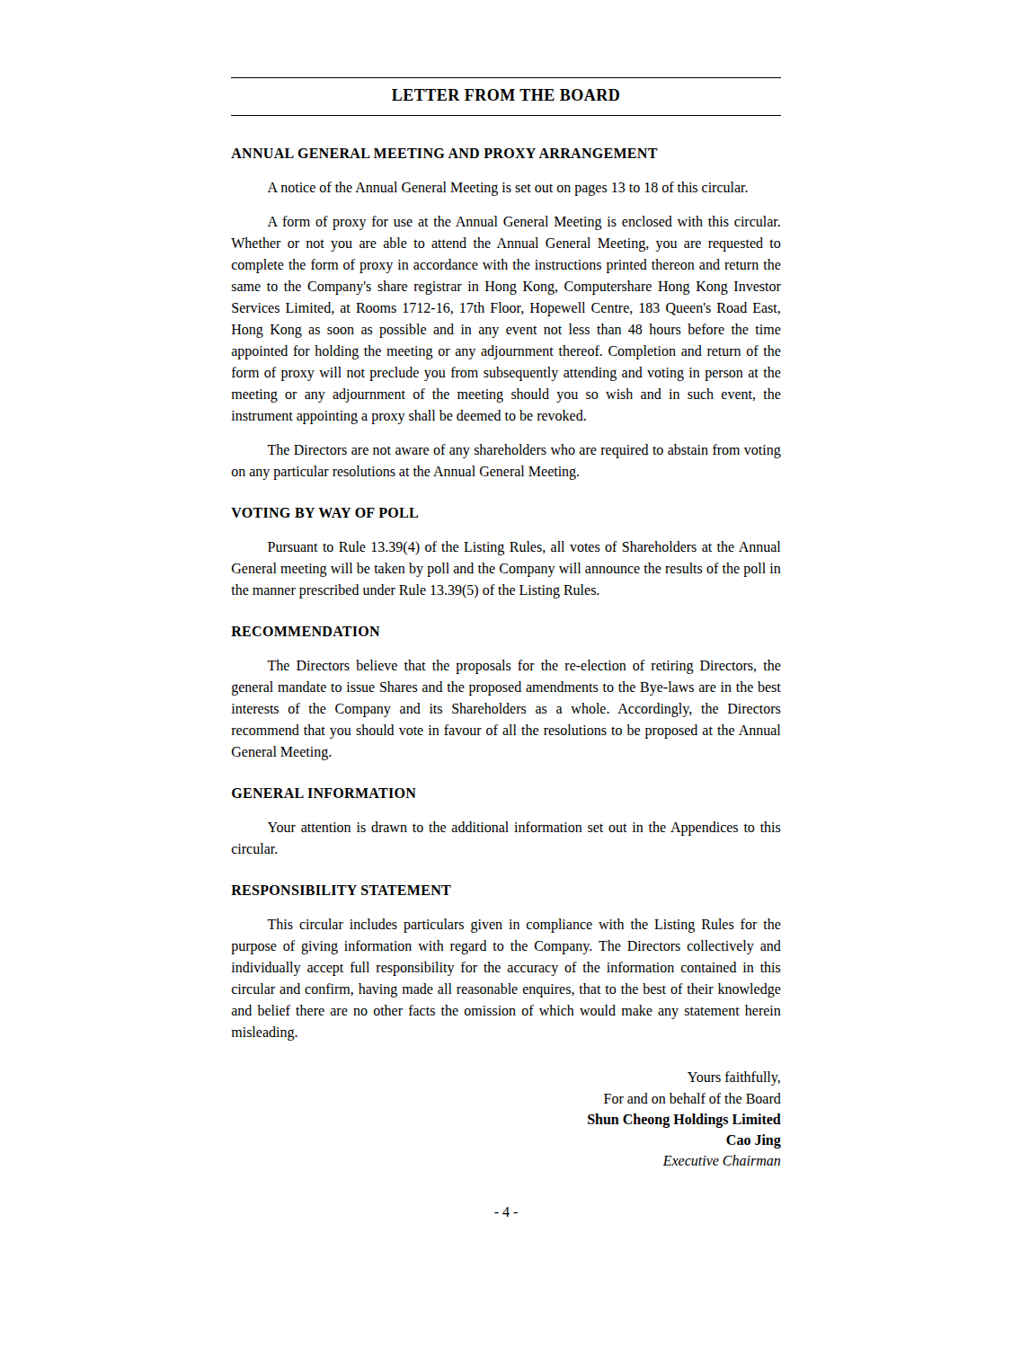LETTER FROM THE BOARD
ANNUAL GENERAL MEETING AND PROXY ARRANGEMENT
A notice of the Annual General Meeting is set out on pages 13 to 18 of this circular.
A form of proxy for use at the Annual General Meeting is enclosed with this circular. Whether or not you are able to attend the Annual General Meeting, you are requested to complete the form of proxy in accordance with the instructions printed thereon and return the same to the Company's share registrar in Hong Kong, Computershare Hong Kong Investor Services Limited, at Rooms 1712-16, 17th Floor, Hopewell Centre, 183 Queen's Road East, Hong Kong as soon as possible and in any event not less than 48 hours before the time appointed for holding the meeting or any adjournment thereof. Completion and return of the form of proxy will not preclude you from subsequently attending and voting in person at the meeting or any adjournment of the meeting should you so wish and in such event, the instrument appointing a proxy shall be deemed to be revoked.
The Directors are not aware of any shareholders who are required to abstain from voting on any particular resolutions at the Annual General Meeting.
VOTING BY WAY OF POLL
Pursuant to Rule 13.39(4) of the Listing Rules, all votes of Shareholders at the Annual General meeting will be taken by poll and the Company will announce the results of the poll in the manner prescribed under Rule 13.39(5) of the Listing Rules.
RECOMMENDATION
The Directors believe that the proposals for the re-election of retiring Directors, the general mandate to issue Shares and the proposed amendments to the Bye-laws are in the best interests of the Company and its Shareholders as a whole. Accordingly, the Directors recommend that you should vote in favour of all the resolutions to be proposed at the Annual General Meeting.
GENERAL INFORMATION
Your attention is drawn to the additional information set out in the Appendices to this circular.
RESPONSIBILITY STATEMENT
This circular includes particulars given in compliance with the Listing Rules for the purpose of giving information with regard to the Company. The Directors collectively and individually accept full responsibility for the accuracy of the information contained in this circular and confirm, having made all reasonable enquires, that to the best of their knowledge and belief there are no other facts the omission of which would make any statement herein misleading.
Yours faithfully, For and on behalf of the Board Shun Cheong Holdings Limited Cao Jing Executive Chairman
- 4 -